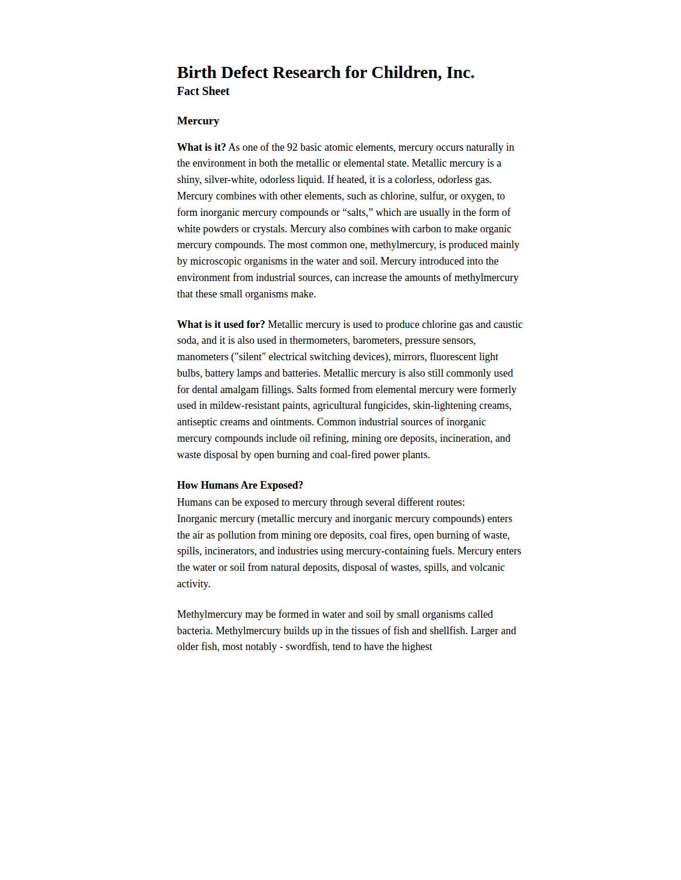Birth Defect Research for Children, Inc.
Fact Sheet
Mercury
What is it? As one of the 92 basic atomic elements, mercury occurs naturally in the environment in both the metallic or elemental state. Metallic mercury is a shiny, silver-white, odorless liquid. If heated, it is a colorless, odorless gas. Mercury combines with other elements, such as chlorine, sulfur, or oxygen, to form inorganic mercury compounds or “salts,” which are usually in the form of white powders or crystals. Mercury also combines with carbon to make organic mercury compounds. The most common one, methylmercury, is produced mainly by microscopic organisms in the water and soil. Mercury introduced into the environment from industrial sources, can increase the amounts of methylmercury that these small organisms make.
What is it used for? Metallic mercury is used to produce chlorine gas and caustic soda, and it is also used in thermometers, barometers, pressure sensors, manometers ("silent" electrical switching devices), mirrors, fluorescent light bulbs, battery lamps and batteries. Metallic mercury is also still commonly used for dental amalgam fillings. Salts formed from elemental mercury were formerly used in mildew-resistant paints, agricultural fungicides, skin-lightening creams, antiseptic creams and ointments. Common industrial sources of inorganic mercury compounds include oil refining, mining ore deposits, incineration, and waste disposal by open burning and coal-fired power plants.
How Humans Are Exposed?
Humans can be exposed to mercury through several different routes:
Inorganic mercury (metallic mercury and inorganic mercury compounds) enters the air as pollution from mining ore deposits, coal fires, open burning of waste, spills, incinerators, and industries using mercury-containing fuels. Mercury enters the water or soil from natural deposits, disposal of wastes, spills, and volcanic activity.
Methylmercury may be formed in water and soil by small organisms called bacteria. Methylmercury builds up in the tissues of fish and shellfish. Larger and older fish, most notably - swordfish, tend to have the highest